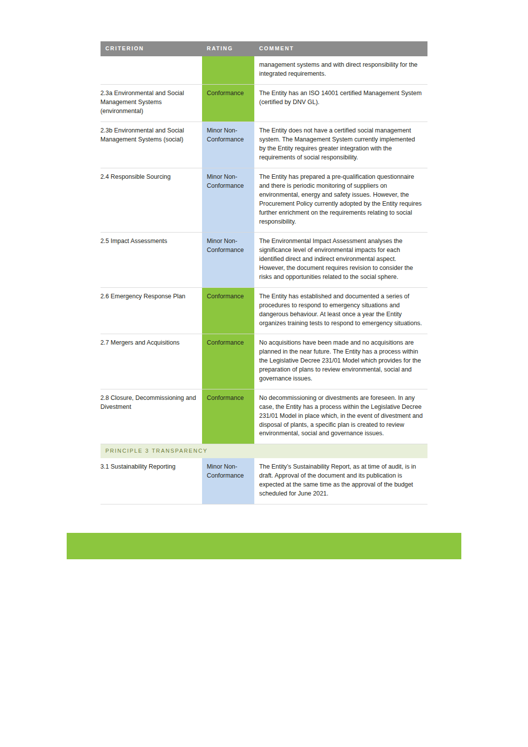| CRITERION | RATING | COMMENT |
| --- | --- | --- |
| | | management systems and with direct responsibility for the integrated requirements. |
| 2.3a Environmental and Social Management Systems (environmental) | Conformance | The Entity has an ISO 14001 certified Management System (certified by DNV GL). |
| 2.3b Environmental and Social Management Systems (social) | Minor Non-Conformance | The Entity does not have a certified social management system. The Management System currently implemented by the Entity requires greater integration with the requirements of social responsibility. |
| 2.4 Responsible Sourcing | Minor Non-Conformance | The Entity has prepared a pre-qualification questionnaire and there is periodic monitoring of suppliers on environmental, energy and safety issues. However, the Procurement Policy currently adopted by the Entity requires further enrichment on the requirements relating to social responsibility. |
| 2.5 Impact Assessments | Minor Non-Conformance | The Environmental Impact Assessment analyses the significance level of environmental impacts for each identified direct and indirect environmental aspect. However, the document requires revision to consider the risks and opportunities related to the social sphere. |
| 2.6 Emergency Response Plan | Conformance | The Entity has established and documented a series of procedures to respond to emergency situations and dangerous behaviour. At least once a year the Entity organizes training tests to respond to emergency situations. |
| 2.7 Mergers and Acquisitions | Conformance | No acquisitions have been made and no acquisitions are planned in the near future. The Entity has a process within the Legislative Decree 231/01 Model which provides for the preparation of plans to review environmental, social and governance issues. |
| 2.8 Closure, Decommissioning and Divestment | Conformance | No decommissioning or divestments are foreseen. In any case, the Entity has a process within the Legislative Decree 231/01 Model in place which, in the event of divestment and disposal of plants, a specific plan is created to review environmental, social and governance issues. |
| PRINCIPLE 3 TRANSPARENCY |
| 3.1 Sustainability Reporting | Minor Non-Conformance | The Entity’s Sustainability Report, as at time of audit, is in draft. Approval of the document and its publication is expected at the same time as the approval of the budget scheduled for June 2021. |